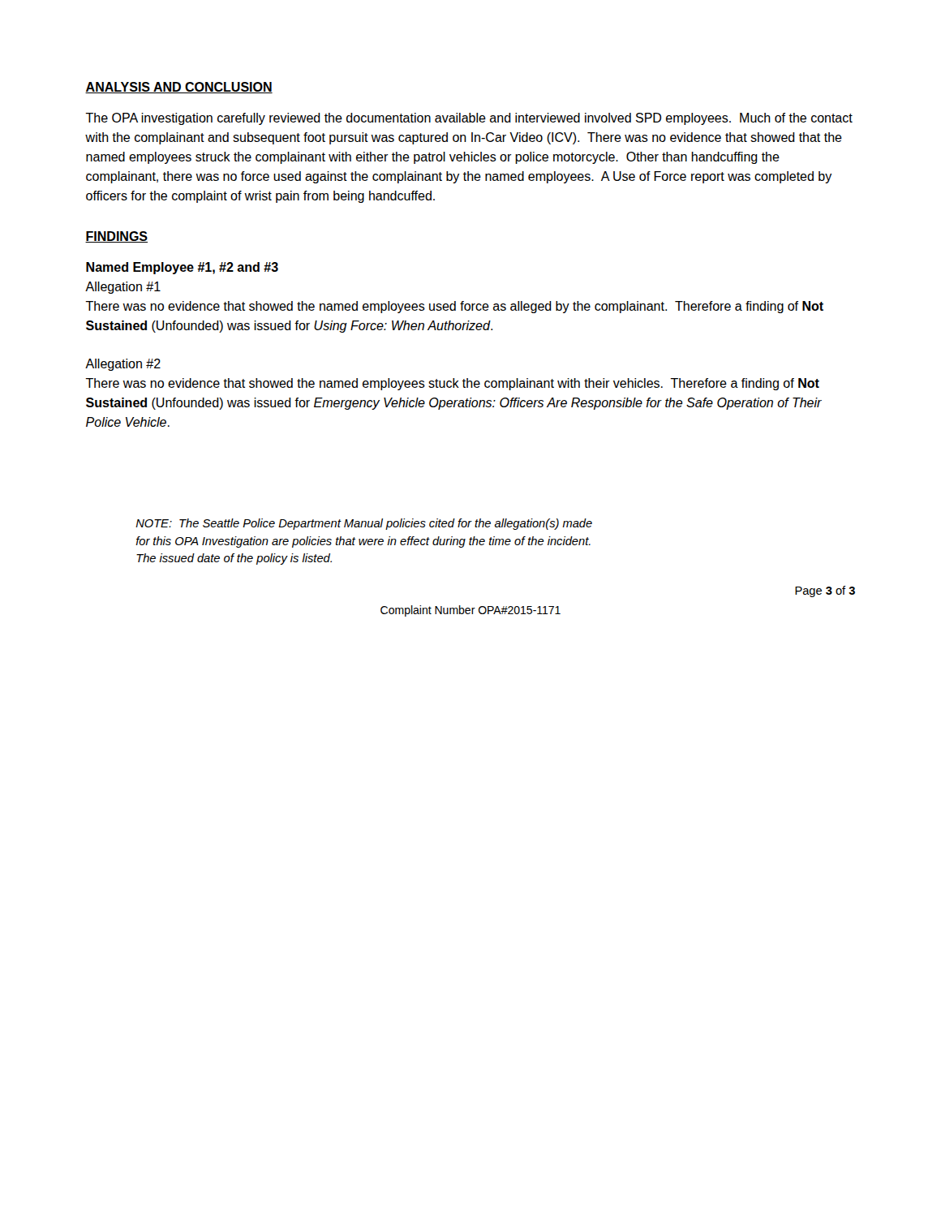ANALYSIS AND CONCLUSION
The OPA investigation carefully reviewed the documentation available and interviewed involved SPD employees. Much of the contact with the complainant and subsequent foot pursuit was captured on In-Car Video (ICV). There was no evidence that showed that the named employees struck the complainant with either the patrol vehicles or police motorcycle. Other than handcuffing the complainant, there was no force used against the complainant by the named employees. A Use of Force report was completed by officers for the complaint of wrist pain from being handcuffed.
FINDINGS
Named Employee #1, #2 and #3
Allegation #1
There was no evidence that showed the named employees used force as alleged by the complainant. Therefore a finding of Not Sustained (Unfounded) was issued for Using Force: When Authorized.
Allegation #2
There was no evidence that showed the named employees stuck the complainant with their vehicles. Therefore a finding of Not Sustained (Unfounded) was issued for Emergency Vehicle Operations: Officers Are Responsible for the Safe Operation of Their Police Vehicle.
NOTE: The Seattle Police Department Manual policies cited for the allegation(s) made
for this OPA Investigation are policies that were in effect during the time of the incident.
The issued date of the policy is listed.
Page 3 of 3
Complaint Number OPA#2015-1171